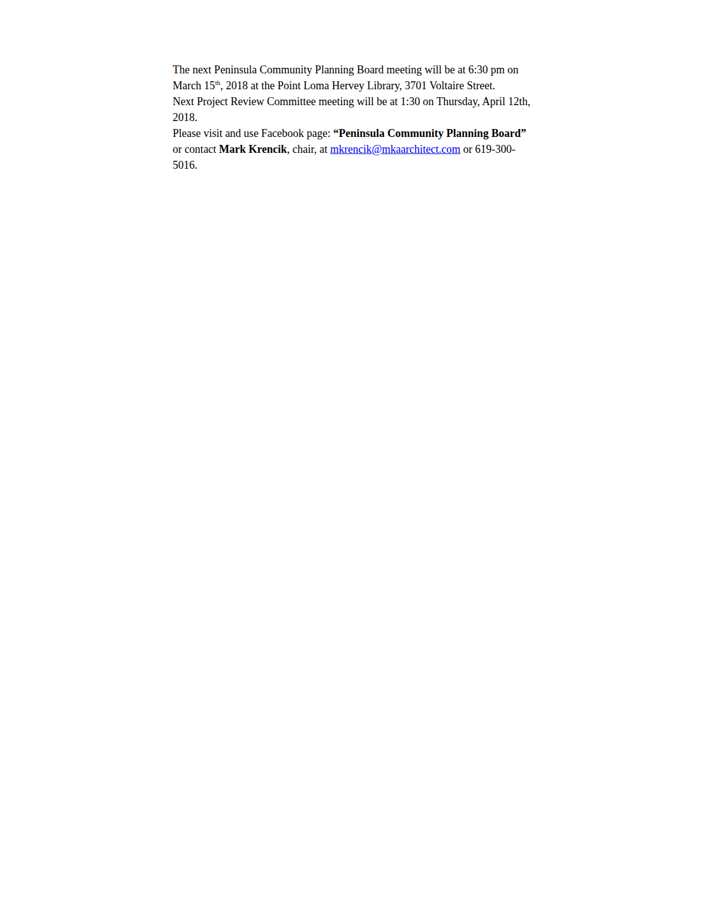The next Peninsula Community Planning Board meeting will be at 6:30 pm on March 15th, 2018 at the Point Loma Hervey Library, 3701 Voltaire Street.
Next Project Review Committee meeting will be at 1:30 on Thursday, April 12th, 2018.
Please visit and use Facebook page: “Peninsula Community Planning Board” or contact Mark Krencik, chair, at mkrencik@mkaarchitect.com or 619-300-5016.